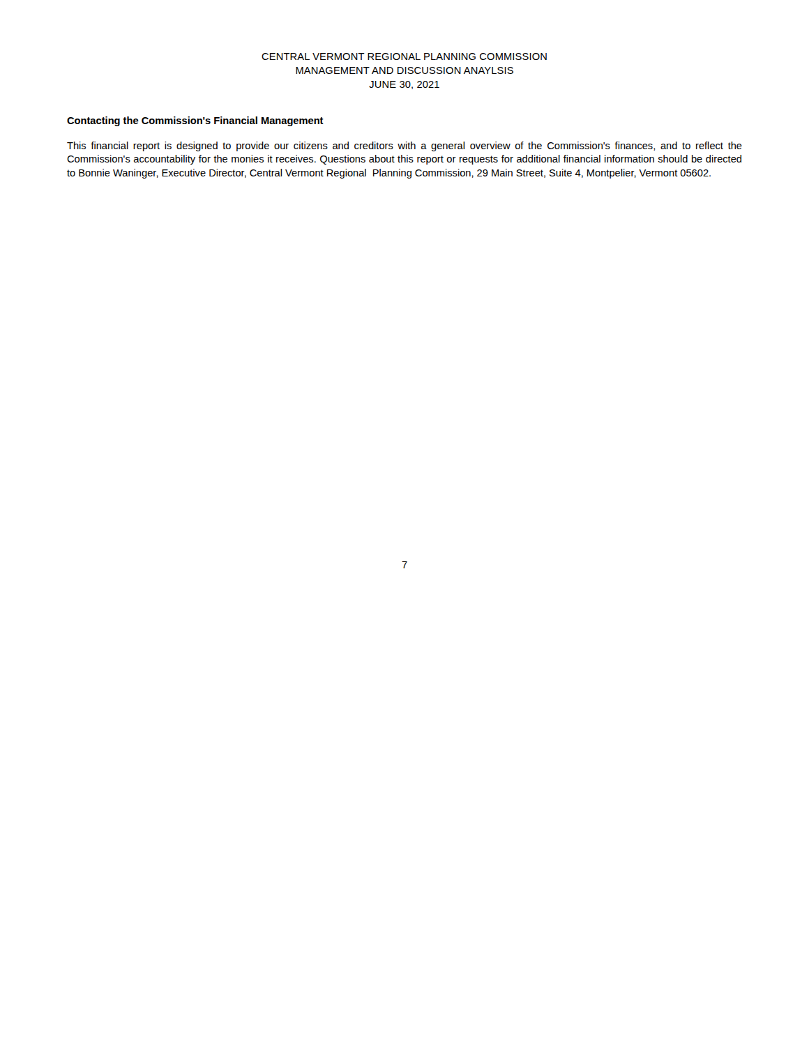CENTRAL VERMONT REGIONAL PLANNING COMMISSION
MANAGEMENT AND DISCUSSION ANAYLSIS
JUNE 30, 2021
Contacting the Commission's Financial Management
This financial report is designed to provide our citizens and creditors with a general overview of the Commission's finances, and to reflect the Commission's accountability for the monies it receives. Questions about this report or requests for additional financial information should be directed to Bonnie Waninger, Executive Director, Central Vermont Regional Planning Commission, 29 Main Street, Suite 4, Montpelier, Vermont 05602.
7